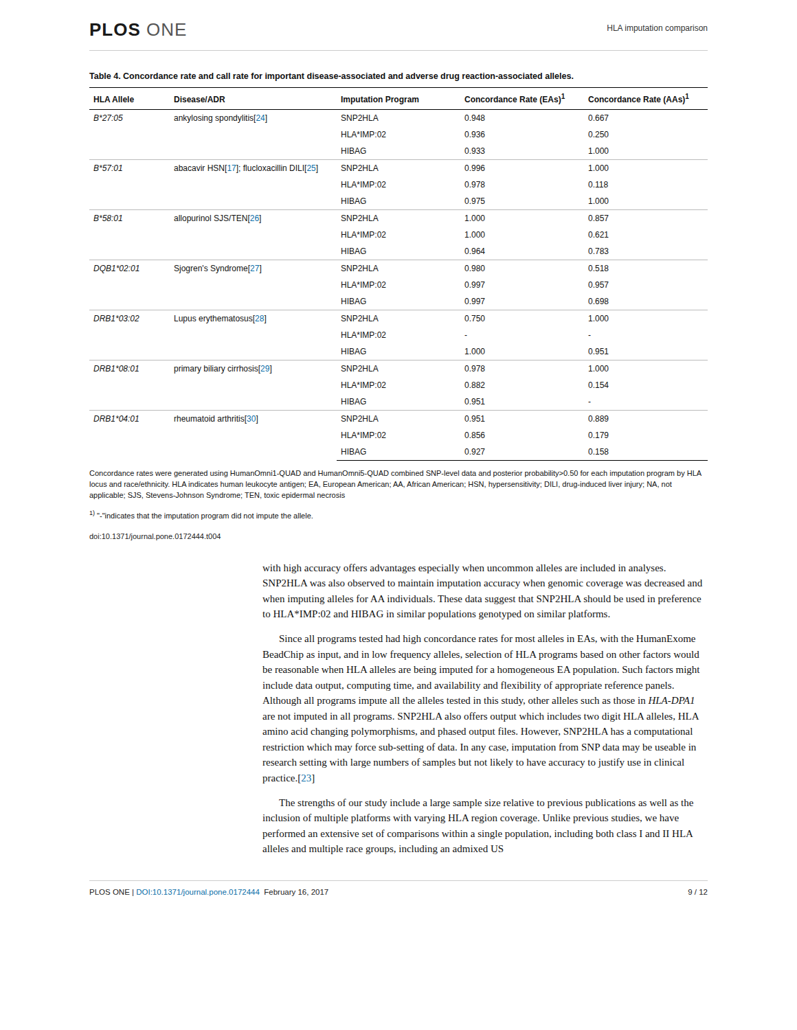PLOS ONE
HLA imputation comparison
Table 4. Concordance rate and call rate for important disease-associated and adverse drug reaction-associated alleles.
| HLA Allele | Disease/ADR | Imputation Program | Concordance Rate (EAs) 1 | Concordance Rate (AAs) 1 |
| --- | --- | --- | --- | --- |
| B*27:05 | ankylosing spondylitis[ 24 ] | SNP2HLA | 0.948 | 0.667 |
| HLA*IMP:02 | 0.936 | 0.250 |
| HIBAG | 0.933 | 1.000 |
| B*57:01 | abacavir HSN[ 17 ]; flucloxacillin DILI[ 25 ] | SNP2HLA | 0.996 | 1.000 |
| HLA*IMP:02 | 0.978 | 0.118 |
| HIBAG | 0.975 | 1.000 |
| B*58:01 | allopurinol SJS/TEN[ 26 ] | SNP2HLA | 1.000 | 0.857 |
| HLA*IMP:02 | 1.000 | 0.621 |
| HIBAG | 0.964 | 0.783 |
| DQB1*02:01 | Sjogren's Syndrome[ 27 ] | SNP2HLA | 0.980 | 0.518 |
| HLA*IMP:02 | 0.997 | 0.957 |
| HIBAG | 0.997 | 0.698 |
| DRB1*03:02 | Lupus erythematosus[ 28 ] | SNP2HLA | 0.750 | 1.000 |
| HLA*IMP:02 | - | - |
| HIBAG | 1.000 | 0.951 |
| DRB1*08:01 | primary biliary cirrhosis[ 29 ] | SNP2HLA | 0.978 | 1.000 |
| HLA*IMP:02 | 0.882 | 0.154 |
| HIBAG | 0.951 | - |
| DRB1*04:01 | rheumatoid arthritis[ 30 ] | SNP2HLA | 0.951 | 0.889 |
| HLA*IMP:02 | 0.856 | 0.179 |
| HIBAG | 0.927 | 0.158 |
Concordance rates were generated using HumanOmni1-QUAD and HumanOmni5-QUAD combined SNP-level data and posterior probability>0.50 for each imputation program by HLA locus and race/ethnicity. HLA indicates human leukocyte antigen; EA, European American; AA, African American; HSN, hypersensitivity; DILI, drug-induced liver injury; NA, not applicable; SJS, Stevens-Johnson Syndrome; TEN, toxic epidermal necrosis
1) "-"indicates that the imputation program did not impute the allele.
doi:10.1371/journal.pone.0172444.t004
with high accuracy offers advantages especially when uncommon alleles are included in analyses. SNP2HLA was also observed to maintain imputation accuracy when genomic coverage was decreased and when imputing alleles for AA individuals. These data suggest that SNP2HLA should be used in preference to HLA*IMP:02 and HIBAG in similar populations genotyped on similar platforms.
Since all programs tested had high concordance rates for most alleles in EAs, with the HumanExome BeadChip as input, and in low frequency alleles, selection of HLA programs based on other factors would be reasonable when HLA alleles are being imputed for a homogeneous EA population. Such factors might include data output, computing time, and availability and flexibility of appropriate reference panels. Although all programs impute all the alleles tested in this study, other alleles such as those in HLA-DPA1 are not imputed in all programs. SNP2HLA also offers output which includes two digit HLA alleles, HLA amino acid changing polymorphisms, and phased output files. However, SNP2HLA has a computational restriction which may force sub-setting of data. In any case, imputation from SNP data may be useable in research setting with large numbers of samples but not likely to have accuracy to justify use in clinical practice.[23]
The strengths of our study include a large sample size relative to previous publications as well as the inclusion of multiple platforms with varying HLA region coverage. Unlike previous studies, we have performed an extensive set of comparisons within a single population, including both class I and II HLA alleles and multiple race groups, including an admixed US
PLOS ONE | DOI:10.1371/journal.pone.0172444 February 16, 2017
9 / 12